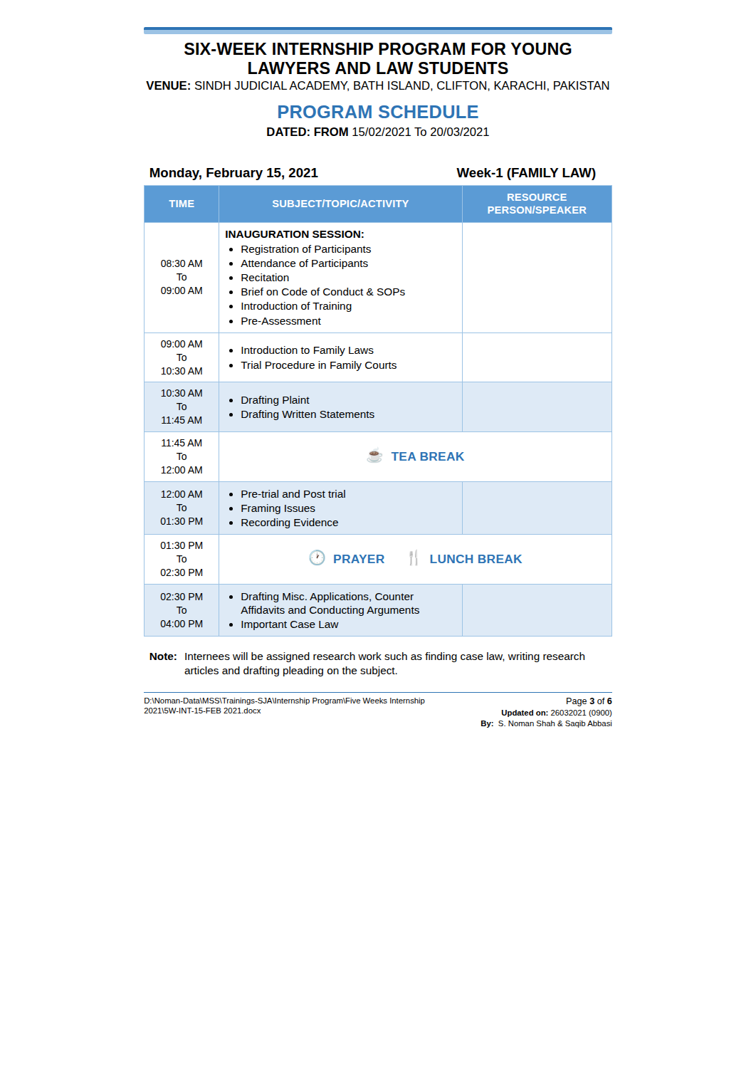SIX-WEEK INTERNSHIP PROGRAM FOR YOUNG LAWYERS AND LAW STUDENTS
VENUE: SINDH JUDICIAL ACADEMY, BATH ISLAND, CLIFTON, KARACHI, PAKISTAN
PROGRAM SCHEDULE
DATED: FROM 15/02/2021 To 20/03/2021
Monday, February 15, 2021
Week-1 (FAMILY LAW)
| TIME | SUBJECT/TOPIC/ACTIVITY | RESOURCE PERSON/SPEAKER |
| --- | --- | --- |
| 08:30 AM To 09:00 AM | INAUGURATION SESSION: Registration of Participants Attendance of Participants Recitation Brief on Code of Conduct & SOPs Introduction of Training Pre-Assessment | |
| 09:00 AM To 10:30 AM | Introduction to Family Laws Trial Procedure in Family Courts | |
| 10:30 AM To 11:45 AM | Drafting Plaint Drafting Written Statements | |
| 11:45 AM To 12:00 AM | ☕ TEA BREAK |
| 12:00 AM To 01:30 PM | Pre-trial and Post trial Framing Issues Recording Evidence | |
| 01:30 PM To 02:30 PM | 🕐 PRAYER 🍴 LUNCH BREAK |
| 02:30 PM To 04:00 PM | Drafting Misc. Applications, Counter Affidavits and Conducting Arguments Important Case Law | |
Note:
Internees will be assigned research work such as finding case law, writing research articles and drafting pleading on the subject.
D:\Noman-Data\MSS\Trainings-SJA\Internship Program\Five Weeks Internship
2021\5W-INT-15-FEB 2021.docx
Page 3 of 6
Updated on: 26032021 (0900)
By: S. Noman Shah & Saqib Abbasi